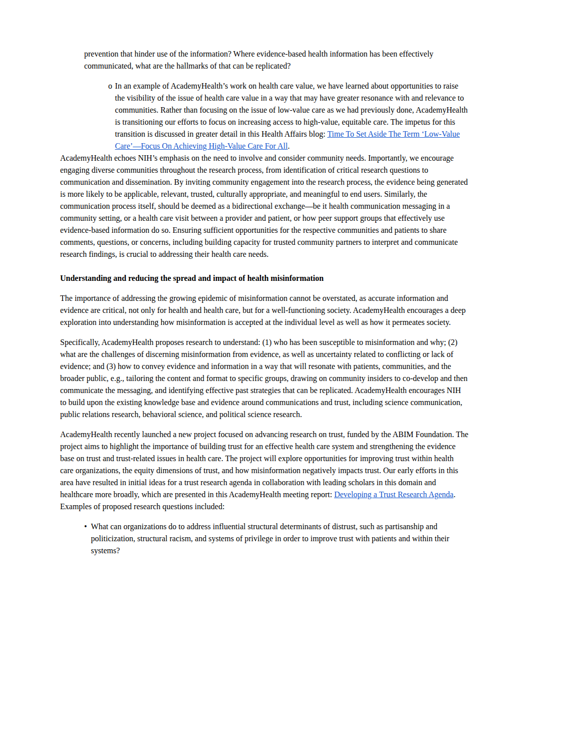prevention that hinder use of the information? Where evidence-based health information has been effectively communicated, what are the hallmarks of that can be replicated?
o In an example of AcademyHealth’s work on health care value, we have learned about opportunities to raise the visibility of the issue of health care value in a way that may have greater resonance with and relevance to communities. Rather than focusing on the issue of low-value care as we had previously done, AcademyHealth is transitioning our efforts to focus on increasing access to high-value, equitable care. The impetus for this transition is discussed in greater detail in this Health Affairs blog: Time To Set Aside The Term ‘Low-Value Care’—Focus On Achieving High-Value Care For All.
AcademyHealth echoes NIH’s emphasis on the need to involve and consider community needs. Importantly, we encourage engaging diverse communities throughout the research process, from identification of critical research questions to communication and dissemination. By inviting community engagement into the research process, the evidence being generated is more likely to be applicable, relevant, trusted, culturally appropriate, and meaningful to end users. Similarly, the communication process itself, should be deemed as a bidirectional exchange—be it health communication messaging in a community setting, or a health care visit between a provider and patient, or how peer support groups that effectively use evidence-based information do so. Ensuring sufficient opportunities for the respective communities and patients to share comments, questions, or concerns, including building capacity for trusted community partners to interpret and communicate research findings, is crucial to addressing their health care needs.
Understanding and reducing the spread and impact of health misinformation
The importance of addressing the growing epidemic of misinformation cannot be overstated, as accurate information and evidence are critical, not only for health and health care, but for a well-functioning society. AcademyHealth encourages a deep exploration into understanding how misinformation is accepted at the individual level as well as how it permeates society.
Specifically, AcademyHealth proposes research to understand: (1) who has been susceptible to misinformation and why; (2) what are the challenges of discerning misinformation from evidence, as well as uncertainty related to conflicting or lack of evidence; and (3) how to convey evidence and information in a way that will resonate with patients, communities, and the broader public, e.g., tailoring the content and format to specific groups, drawing on community insiders to co-develop and then communicate the messaging, and identifying effective past strategies that can be replicated. AcademyHealth encourages NIH to build upon the existing knowledge base and evidence around communications and trust, including science communication, public relations research, behavioral science, and political science research.
AcademyHealth recently launched a new project focused on advancing research on trust, funded by the ABIM Foundation. The project aims to highlight the importance of building trust for an effective health care system and strengthening the evidence base on trust and trust-related issues in health care. The project will explore opportunities for improving trust within health care organizations, the equity dimensions of trust, and how misinformation negatively impacts trust. Our early efforts in this area have resulted in initial ideas for a trust research agenda in collaboration with leading scholars in this domain and healthcare more broadly, which are presented in this AcademyHealth meeting report: Developing a Trust Research Agenda. Examples of proposed research questions included:
• What can organizations do to address influential structural determinants of distrust, such as partisanship and politicization, structural racism, and systems of privilege in order to improve trust with patients and within their systems?